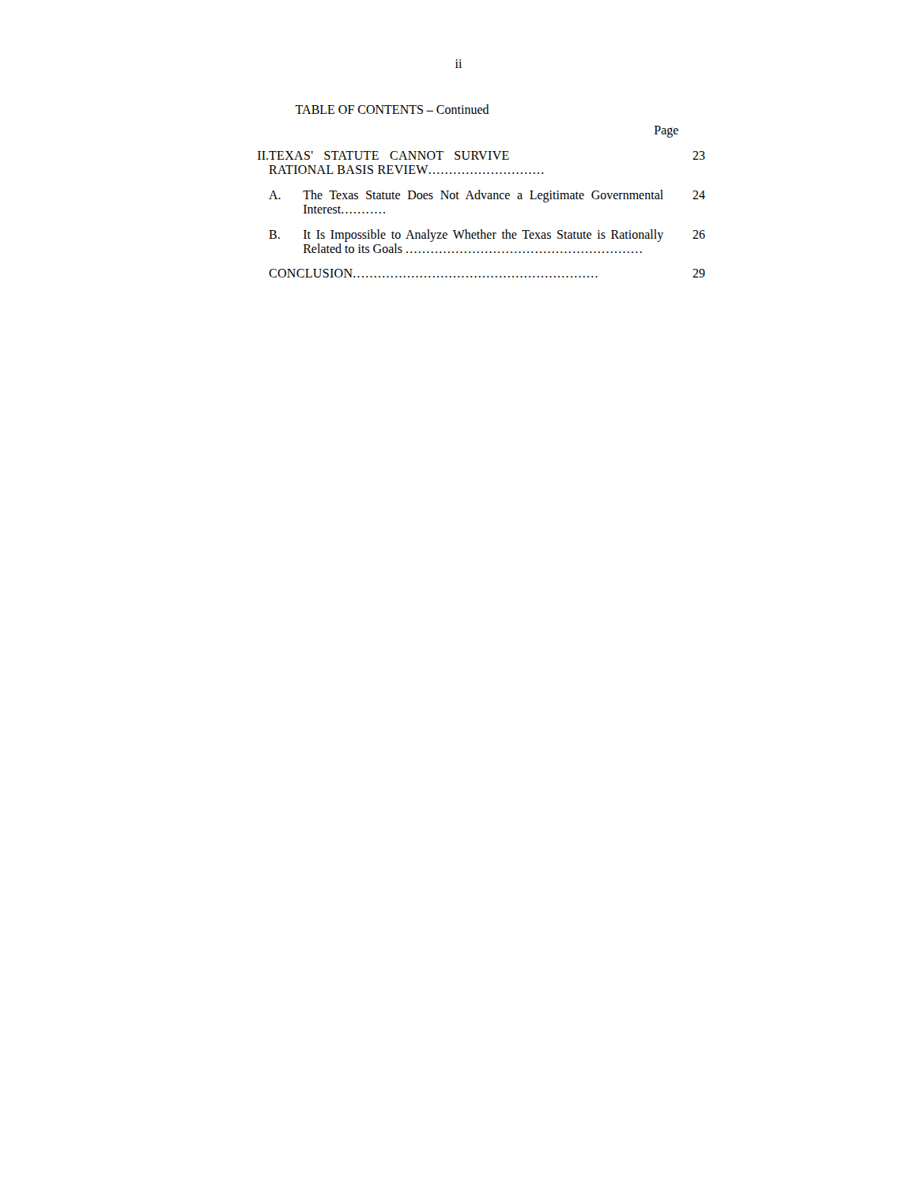ii
TABLE OF CONTENTS – Continued
Page
| II. | TEXAS' STATUTE CANNOT SURVIVE RATIONAL BASIS REVIEW ............................ | 23 |
| | A. | The Texas Statute Does Not Advance a Legitimate Governmental Interest ........... | 24 |
| | B. | It Is Impossible to Analyze Whether the Texas Statute is Rationally Related to its Goals ......................................................... | 26 |
| | CONCLUSION ........................................................... | 29 |